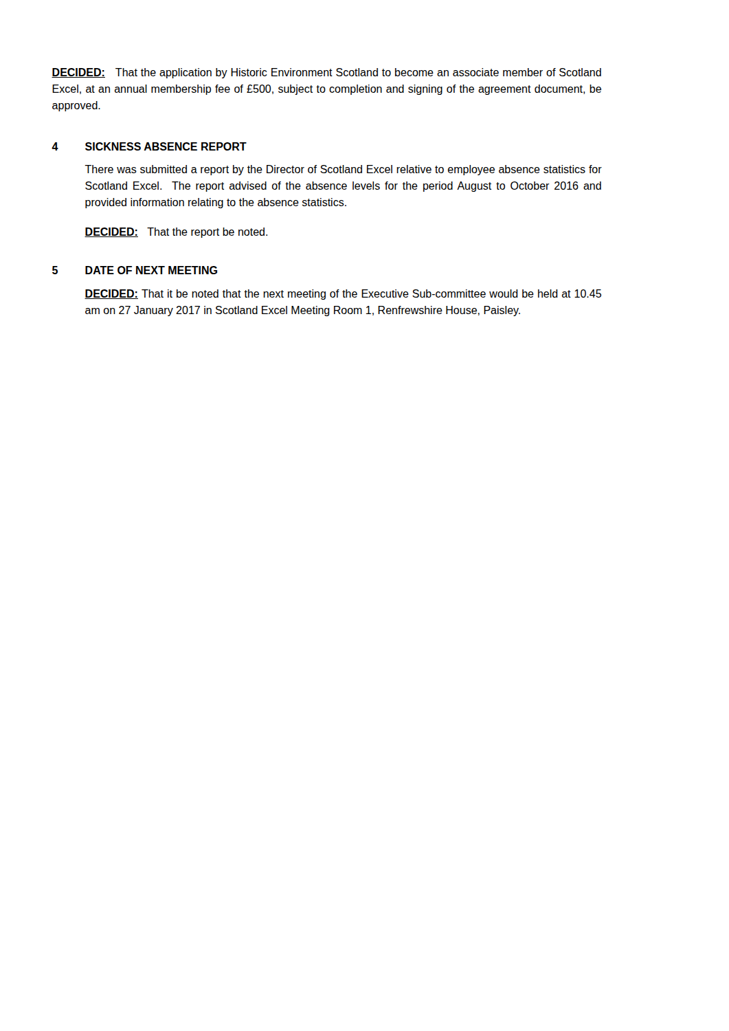DECIDED: That the application by Historic Environment Scotland to become an associate member of Scotland Excel, at an annual membership fee of £500, subject to completion and signing of the agreement document, be approved.
4
Sickness Absence Report
There was submitted a report by the Director of Scotland Excel relative to employee absence statistics for Scotland Excel. The report advised of the absence levels for the period August to October 2016 and provided information relating to the absence statistics.
DECIDED: That the report be noted.
5
Date of Next Meeting
DECIDED: That it be noted that the next meeting of the Executive Sub-committee would be held at 10.45 am on 27 January 2017 in Scotland Excel Meeting Room 1, Renfrewshire House, Paisley.